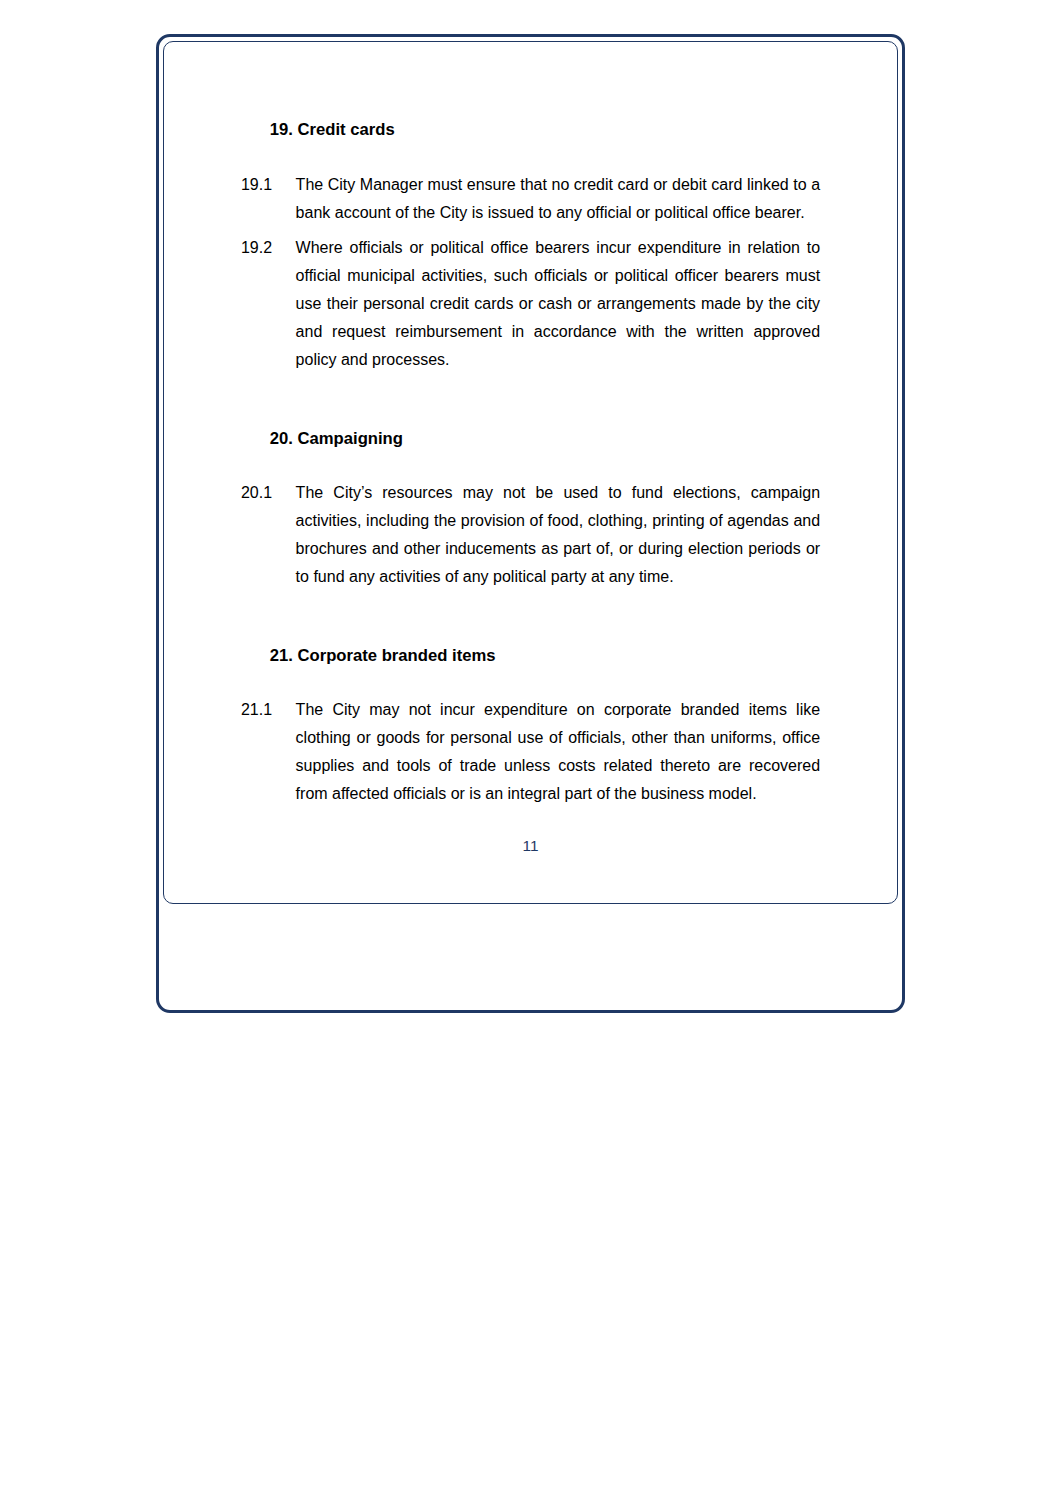19. Credit cards
19.1
The City Manager must ensure that no credit card or debit card linked to a bank account of the City is issued to any official or political office bearer.
19.2
Where officials or political office bearers incur expenditure in relation to official municipal activities, such officials or political officer bearers must use their personal credit cards or cash or arrangements made by the city and request reimbursement in accordance with the written approved policy and processes.
20. Campaigning
20.1
The City’s resources may not be used to fund elections, campaign activities, including the provision of food, clothing, printing of agendas and brochures and other inducements as part of, or during election periods or to fund any activities of any political party at any time.
21. Corporate branded items
21.1
The City may not incur expenditure on corporate branded items like clothing or goods for personal use of officials, other than uniforms, office supplies and tools of trade unless costs related thereto are recovered from affected officials or is an integral part of the business model.
11